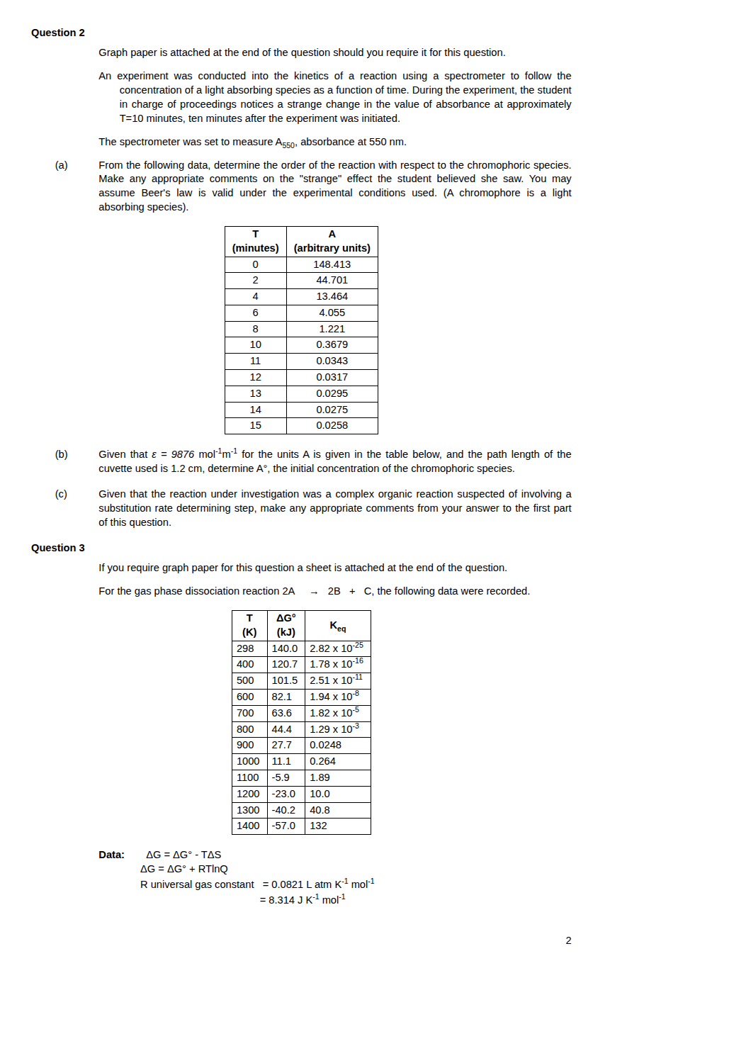Question 2
Graph paper is attached at the end of the question should you require it for this question.
An experiment was conducted into the kinetics of a reaction using a spectrometer to follow the concentration of a light absorbing species as a function of time. During the experiment, the student in charge of proceedings notices a strange change in the value of absorbance at approximately T=10 minutes, ten minutes after the experiment was initiated.
The spectrometer was set to measure A550, absorbance at 550 nm.
(a) From the following data, determine the order of the reaction with respect to the chromophoric species. Make any appropriate comments on the "strange" effect the student believed she saw. You may assume Beer's law is valid under the experimental conditions used. (A chromophore is a light absorbing species).
| T (minutes) | A (arbitrary units) |
| --- | --- |
| 0 | 148.413 |
| 2 | 44.701 |
| 4 | 13.464 |
| 6 | 4.055 |
| 8 | 1.221 |
| 10 | 0.3679 |
| 11 | 0.0343 |
| 12 | 0.0317 |
| 13 | 0.0295 |
| 14 | 0.0275 |
| 15 | 0.0258 |
(b) Given that ε = 9876 mol-1m-1 for the units A is given in the table below, and the path length of the cuvette used is 1.2 cm, determine A°, the initial concentration of the chromophoric species.
(c) Given that the reaction under investigation was a complex organic reaction suspected of involving a substitution rate determining step, make any appropriate comments from your answer to the first part of this question.
Question 3
If you require graph paper for this question a sheet is attached at the end of the question.
For the gas phase dissociation reaction 2A → 2B + C, the following data were recorded.
| T (K) | ΔG° (kJ) | K eq |
| --- | --- | --- |
| 298 | 140.0 | 2.82 x 10 -25 |
| 400 | 120.7 | 1.78 x 10 -16 |
| 500 | 101.5 | 2.51 x 10 -11 |
| 600 | 82.1 | 1.94 x 10 -8 |
| 700 | 63.6 | 1.82 x 10 -5 |
| 800 | 44.4 | 1.29 x 10 -3 |
| 900 | 27.7 | 0.0248 |
| 1000 | 11.1 | 0.264 |
| 1100 | -5.9 | 1.89 |
| 1200 | -23.0 | 10.0 |
| 1300 | -40.2 | 40.8 |
| 1400 | -57.0 | 132 |
Data: ΔG = ΔG° - TΔS
ΔG = ΔG° + RTlnQ
R universal gas constant = 0.0821 L atm K-1 mol-1
= 8.314 J K-1 mol-1
2